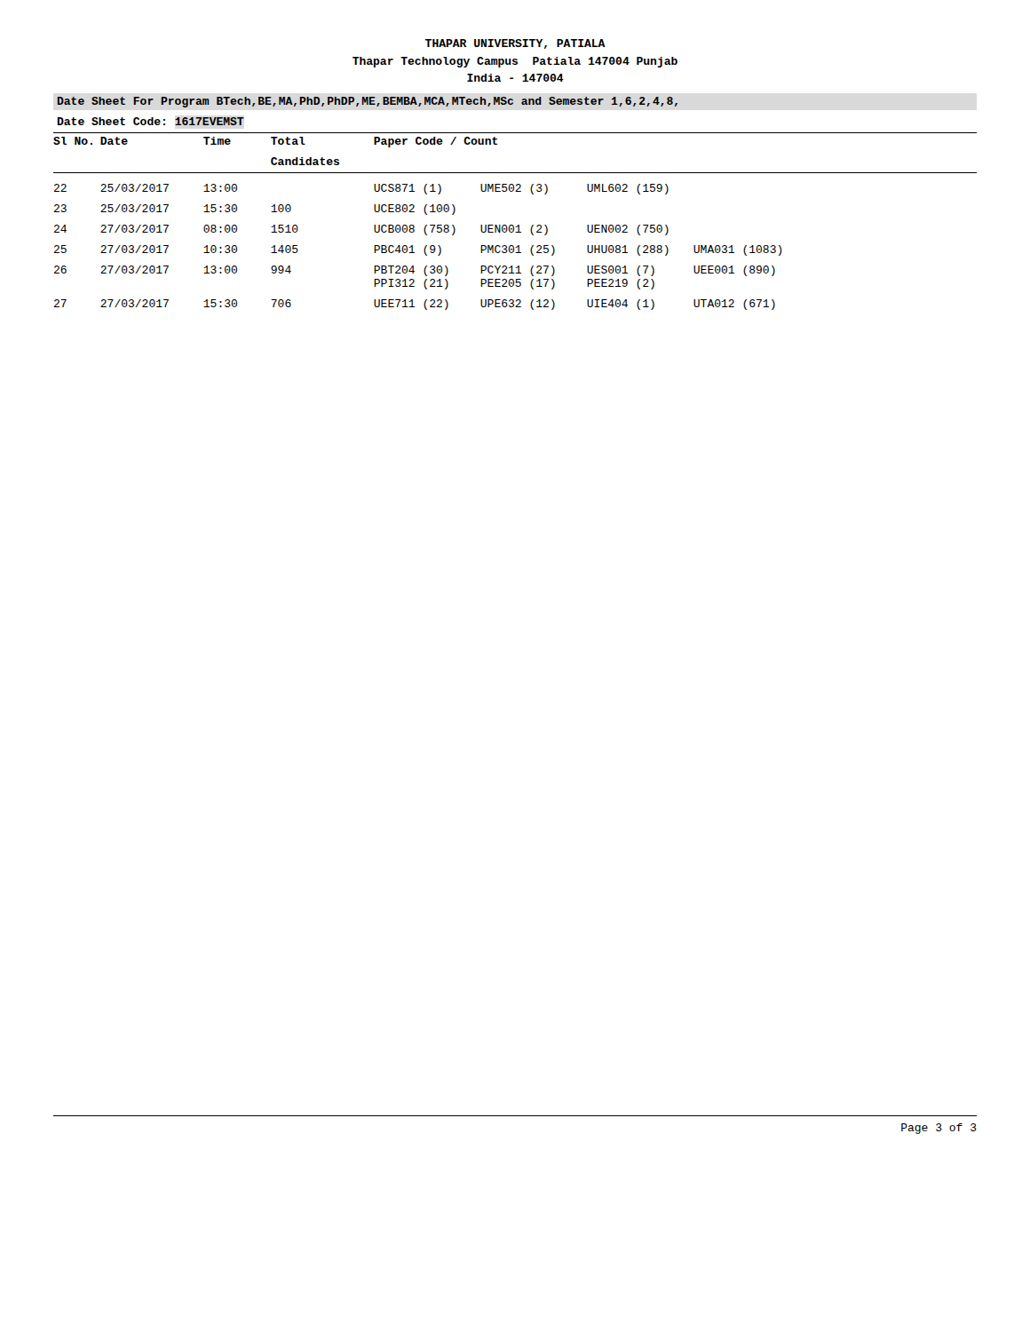THAPAR UNIVERSITY, PATIALA
Thapar Technology Campus Patiala 147004 Punjab
India - 147004
Date Sheet For Program BTech,BE,MA,PhD,PhDP,ME,BEMBA,MCA,MTech,MSc and Semester 1,6,2,4,8,
Date Sheet Code: 1617EVEMST
| Sl No. | Date | Time | Total | Paper Code / Count |
| --- | --- | --- | --- | --- |
| | | | Candidates | |
| 22 | 25/03/2017 | 13:00 | | UCS871 (1) UME502 (3) UML602 (159) |
| 23 | 25/03/2017 | 15:30 | 100 | UCE802 (100) |
| 24 | 27/03/2017 | 08:00 | 1510 | UCB008 (758) UEN001 (2) UEN002 (750) |
| 25 | 27/03/2017 | 10:30 | 1405 | PBC401 (9) PMC301 (25) UHU081 (288) UMA031 (1083) |
| 26 | 27/03/2017 | 13:00 | 994 | PBT204 (30) PCY211 (27) UES001 (7) UEE001 (890) PPI312 (21) PEE205 (17) PEE219 (2) |
| 27 | 27/03/2017 | 15:30 | 706 | UEE711 (22) UPE632 (12) UIE404 (1) UTA012 (671) |
Page 3 of 3